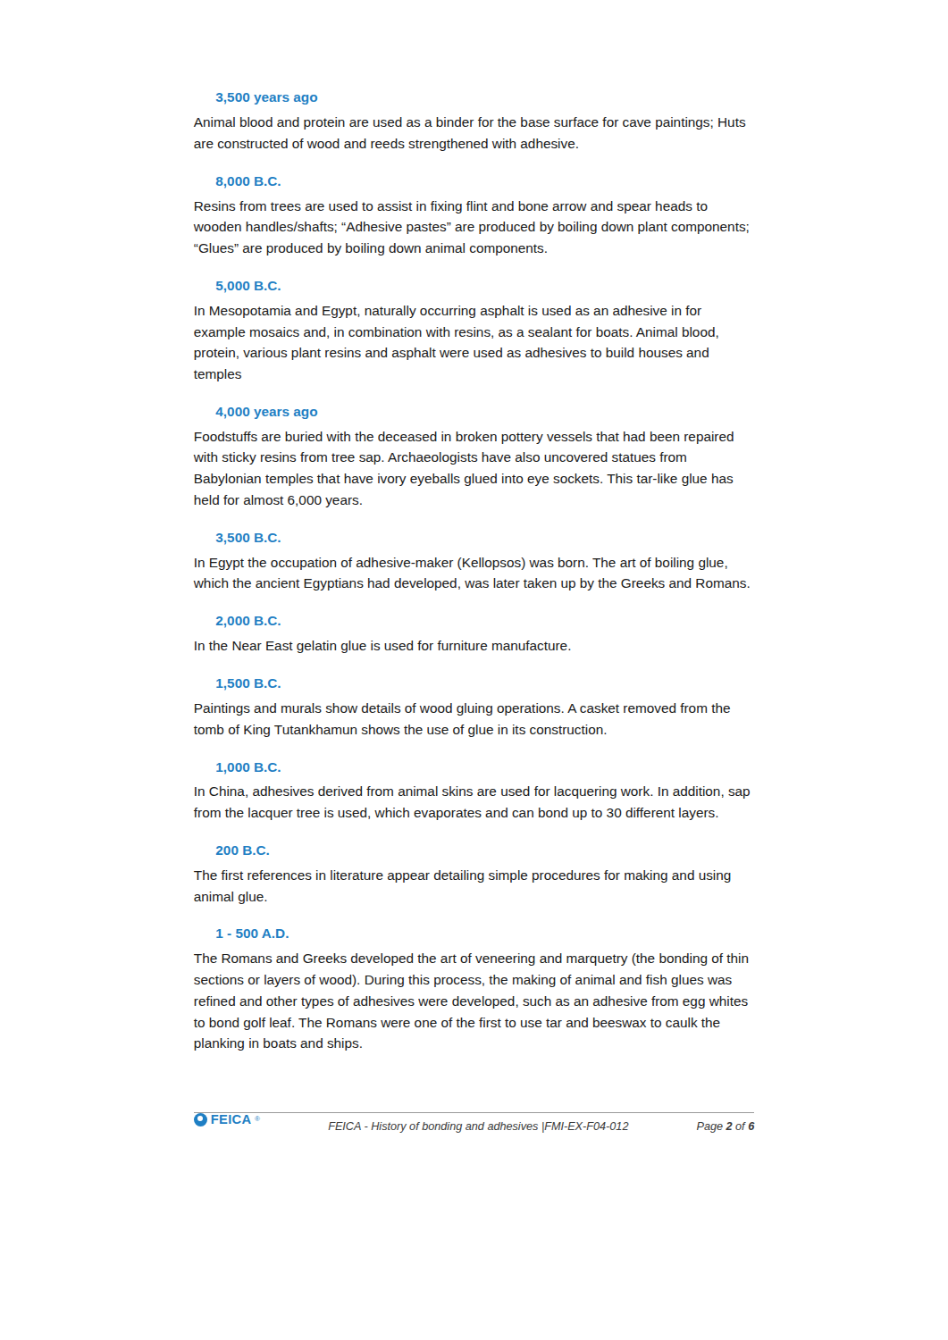3,500 years ago
Animal blood and protein are used as a binder for the base surface for cave paintings; Huts are constructed of wood and reeds strengthened with adhesive.
8,000 B.C.
Resins from trees are used to assist in fixing flint and bone arrow and spear heads to wooden handles/shafts; “Adhesive pastes” are produced by boiling down plant components; “Glues” are produced by boiling down animal components.
5,000 B.C.
In Mesopotamia and Egypt, naturally occurring asphalt is used as an adhesive in for example mosaics and, in combination with resins, as a sealant for boats. Animal blood, protein, various plant resins and asphalt were used as adhesives to build houses and temples
4,000 years ago
Foodstuffs are buried with the deceased in broken pottery vessels that had been repaired with sticky resins from tree sap. Archaeologists have also uncovered statues from Babylonian temples that have ivory eyeballs glued into eye sockets. This tar-like glue has held for almost 6,000 years.
3,500 B.C.
In Egypt the occupation of adhesive-maker (Kellopsos) was born. The art of boiling glue, which the ancient Egyptians had developed, was later taken up by the Greeks and Romans.
2,000 B.C.
In the Near East gelatin glue is used for furniture manufacture.
1,500 B.C.
Paintings and murals show details of wood gluing operations. A casket removed from the tomb of King Tutankhamun shows the use of glue in its construction.
1,000 B.C.
In China, adhesives derived from animal skins are used for lacquering work. In addition, sap from the lacquer tree is used, which evaporates and can bond up to 30 different layers.
200 B.C.
The first references in literature appear detailing simple procedures for making and using animal glue.
1 - 500 A.D.
The Romans and Greeks developed the art of veneering and marquetry (the bonding of thin sections or layers of wood). During this process, the making of animal and fish glues was refined and other types of adhesives were developed, such as an adhesive from egg whites to bond golf leaf. The Romans were one of the first to use tar and beeswax to caulk the planking in boats and ships.
FEICA® FEICA - History of bonding and adhesives |FMI-EX-F04-012 Page 2 of 6